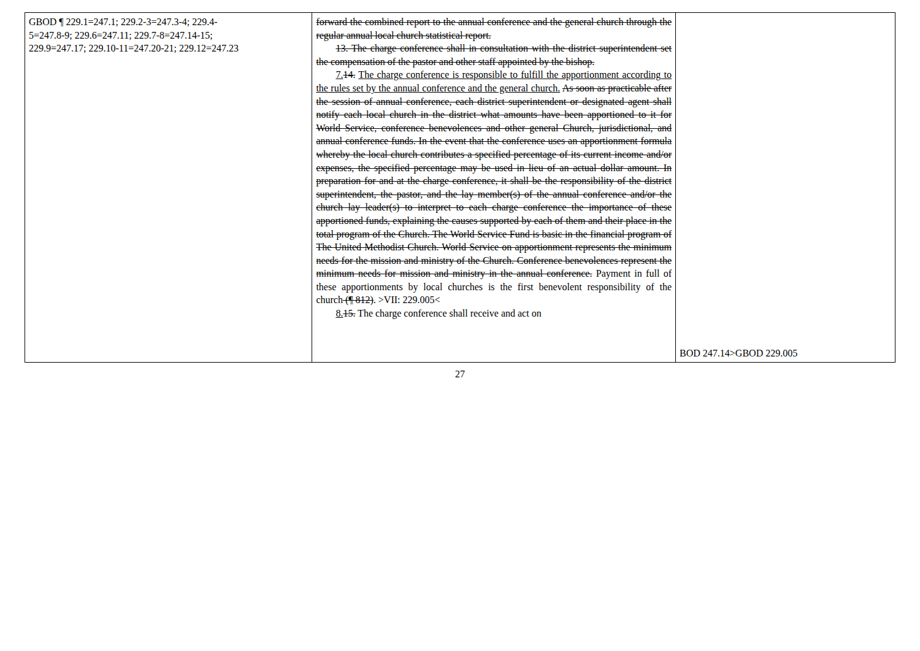| GBOD ¶ 229.1=247.1; 229.2-3=247.3-4; 229.4- 5=247.8-9; 229.6=247.11; 229.7-8=247.14-15; 229.9=247.17; 229.10-11=247.20-21; 229.12=247.23 | forward the combined report to the annual conference and the general church through the regular annual local church statistical report. 13. The charge conference shall in consultation with the district superintendent set the compensation of the pastor and other staff appointed by the bishop. 7. 14. The charge conference is responsible to fulfill the apportionment according to the rules set by the annual conference and the general church. As soon as practicable after the session of annual conference, each district superintendent or designated agent shall notify each local church in the district what amounts have been apportioned to it for World Service, conference benevolences and other general Church, jurisdictional, and annual conference funds. In the event that the conference uses an apportionment formula whereby the local church contributes a specified percentage of its current income and/or expenses, the specified percentage may be used in lieu of an actual dollar amount. In preparation for and at the charge conference, it shall be the responsibility of the district superintendent, the pastor, and the lay member(s) of the annual conference and/or the church lay leader(s) to interpret to each charge conference the importance of these apportioned funds, explaining the causes supported by each of them and their place in the total program of the Church. The World Service Fund is basic in the financial program of The United Methodist Church. World Service on apportionment represents the minimum needs for the mission and ministry of the Church. Conference benevolences represent the minimum needs for mission and ministry in the annual conference. Payment in full of these apportionments by local churches is the first benevolent responsibility of the church (¶ 812) . >VII: 229.005< 8. 15. The charge conference shall receive and act on | BOD 247.14>GBOD 229.005 |
27